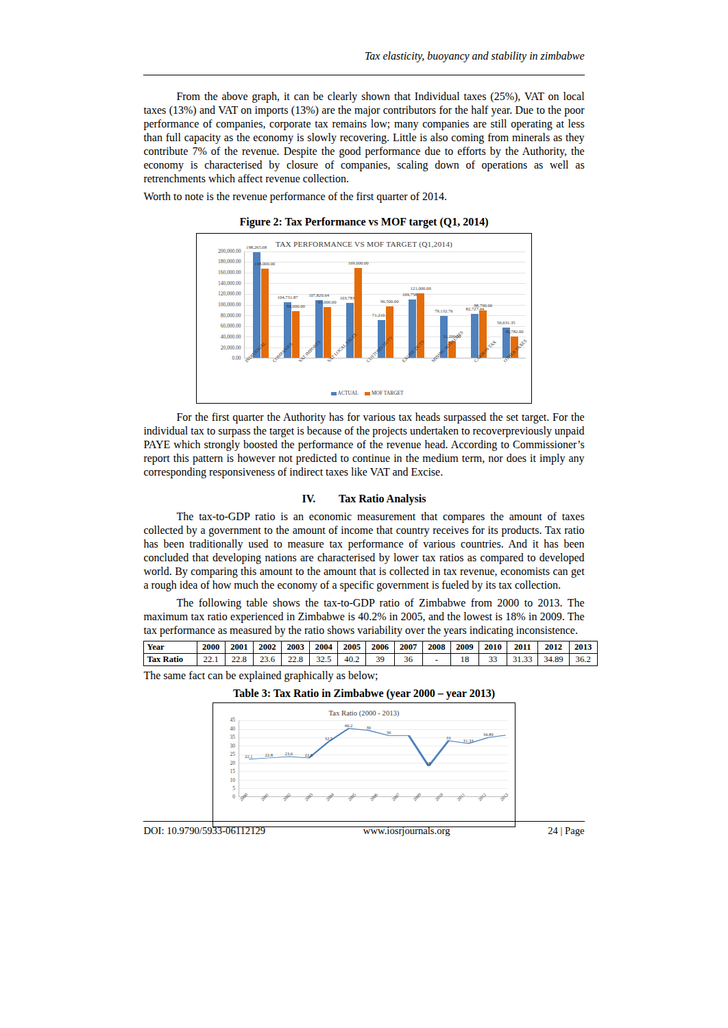Tax elasticity, buoyancy and stability in zimbabwe
From the above graph, it can be clearly shown that Individual taxes (25%), VAT on local taxes (13%) and VAT on imports (13%) are the major contributors for the half year. Due to the poor performance of companies, corporate tax remains low; many companies are still operating at less than full capacity as the economy is slowly recovering. Little is also coming from minerals as they contribute 7% of the revenue. Despite the good performance due to efforts by the Authority, the economy is characterised by closure of companies, scaling down of operations as well as retrenchments which affect revenue collection.
Worth to note is the revenue performance of the first quarter of 2014.
Figure 2: Tax Performance vs MOF target (Q1, 2014)
TAX PERFORMANCE VS MOF TARGET (Q1,2014)
200,000.00
180,000.00
160,000.00
140,000.00
120,000.00
100,000.00
80,000.00
60,000.00
40,000.00
20,000.00
0.00
198,265.68
168,000.00
104,731.87
88,000.00
107,820.64
95,000.00
103,783.00
169,000.00
71,210.09
96,500.00
109,758.00
121,000.00
79,132.76
31,200.00
82,727.44
88,790.00
56,631.35
40,782.00
INDIVIDUAL COMPANIES VAT IMPORTS VAT LOCAL SALES CUSTOMS DUTY EXCISE DUTY MINING ROYALTIES CARBON TAX OTHER TAXES
ACTUAL MOF TARGET
For the first quarter the Authority has for various tax heads surpassed the set target. For the individual tax to surpass the target is because of the projects undertaken to recoverpreviously unpaid PAYE which strongly boosted the performance of the revenue head. According to Commissioner’s report this pattern is however not predicted to continue in the medium term, nor does it imply any corresponding responsiveness of indirect taxes like VAT and Excise.
IV. Tax Ratio Analysis
The tax-to-GDP ratio is an economic measurement that compares the amount of taxes collected by a government to the amount of income that country receives for its products. Tax ratio has been traditionally used to measure tax performance of various countries. And it has been concluded that developing nations are characterised by lower tax ratios as compared to developed world. By comparing this amount to the amount that is collected in tax revenue, economists can get a rough idea of how much the economy of a specific government is fueled by its tax collection.
The following table shows the tax-to-GDP ratio of Zimbabwe from 2000 to 2013. The maximum tax ratio experienced in Zimbabwe is 40.2% in 2005, and the lowest is 18% in 2009. The tax performance as measured by the ratio shows variability over the years indicating inconsistence.
| Year | 2000 | 2001 | 2002 | 2003 | 2004 | 2005 | 2006 | 2007 | 2008 | 2009 | 2010 | 2011 | 2012 | 2013 |
| --- | --- | --- | --- | --- | --- | --- | --- | --- | --- | --- | --- | --- | --- | --- |
| Tax Ratio | 22.1 | 22.8 | 23.6 | 22.8 | 32.5 | 40.2 | 39 | 36 | - | 18 | 33 | 31.33 | 34.89 | 36.2 |
The same fact can be explained graphically as below;
Table 3: Tax Ratio in Zimbabwe (year 2000 – year 2013)
Tax Ratio (2000 - 2013)
45
40
35
30
25
20
15
10
5
0
22.1 22.8 23.6 22.8 32.5 40.2 39 36 18 33 31.33 34.89
2000200120022003200420052006200720092010201120122013
DOI: 10.9790/5933-06112129 www.iosrjournals.org 24 | Page